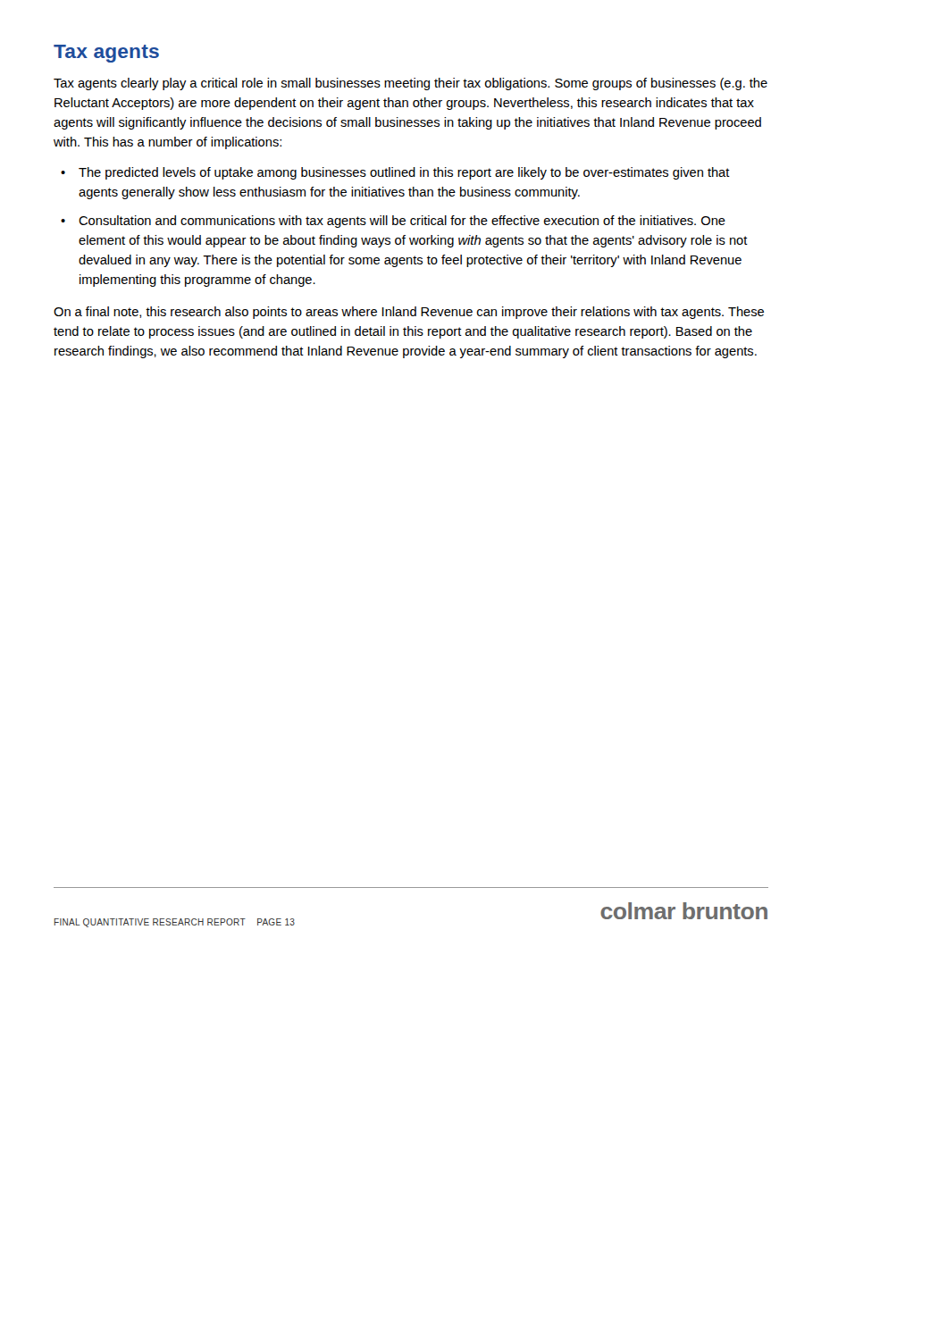Tax agents
Tax agents clearly play a critical role in small businesses meeting their tax obligations. Some groups of businesses (e.g. the Reluctant Acceptors) are more dependent on their agent than other groups. Nevertheless, this research indicates that tax agents will significantly influence the decisions of small businesses in taking up the initiatives that Inland Revenue proceed with. This has a number of implications:
The predicted levels of uptake among businesses outlined in this report are likely to be over-estimates given that agents generally show less enthusiasm for the initiatives than the business community.
Consultation and communications with tax agents will be critical for the effective execution of the initiatives. One element of this would appear to be about finding ways of working with agents so that the agents' advisory role is not devalued in any way. There is the potential for some agents to feel protective of their 'territory' with Inland Revenue implementing this programme of change.
On a final note, this research also points to areas where Inland Revenue can improve their relations with tax agents. These tend to relate to process issues (and are outlined in detail in this report and the qualitative research report). Based on the research findings, we also recommend that Inland Revenue provide a year-end summary of client transactions for agents.
FINAL QUANTITATIVE RESEARCH REPORT PAGE 13
colmar brunton